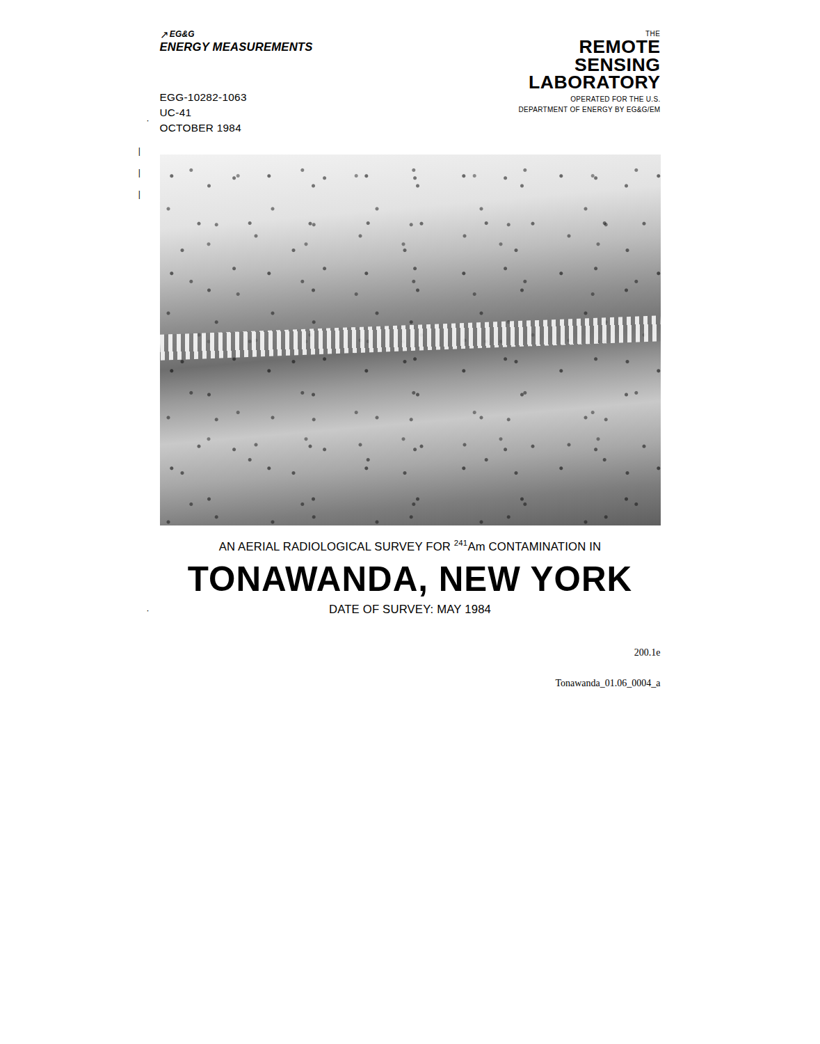·
|
|
|
·
↗EG&G ENERGY MEASUREMENTS
EGG-10282-1063
UC-41
OCTOBER 1984
THE
REMOTE SENSING LABORATORY
OPERATED FOR THE U.S.
DEPARTMENT OF ENERGY BY EG&G/EM
AN AERIAL RADIOLOGICAL SURVEY FOR 241Am CONTAMINATION IN
TONAWANDA, NEW YORK
DATE OF SURVEY: MAY 1984
200.1e
Tonawanda_01.06_0004_a